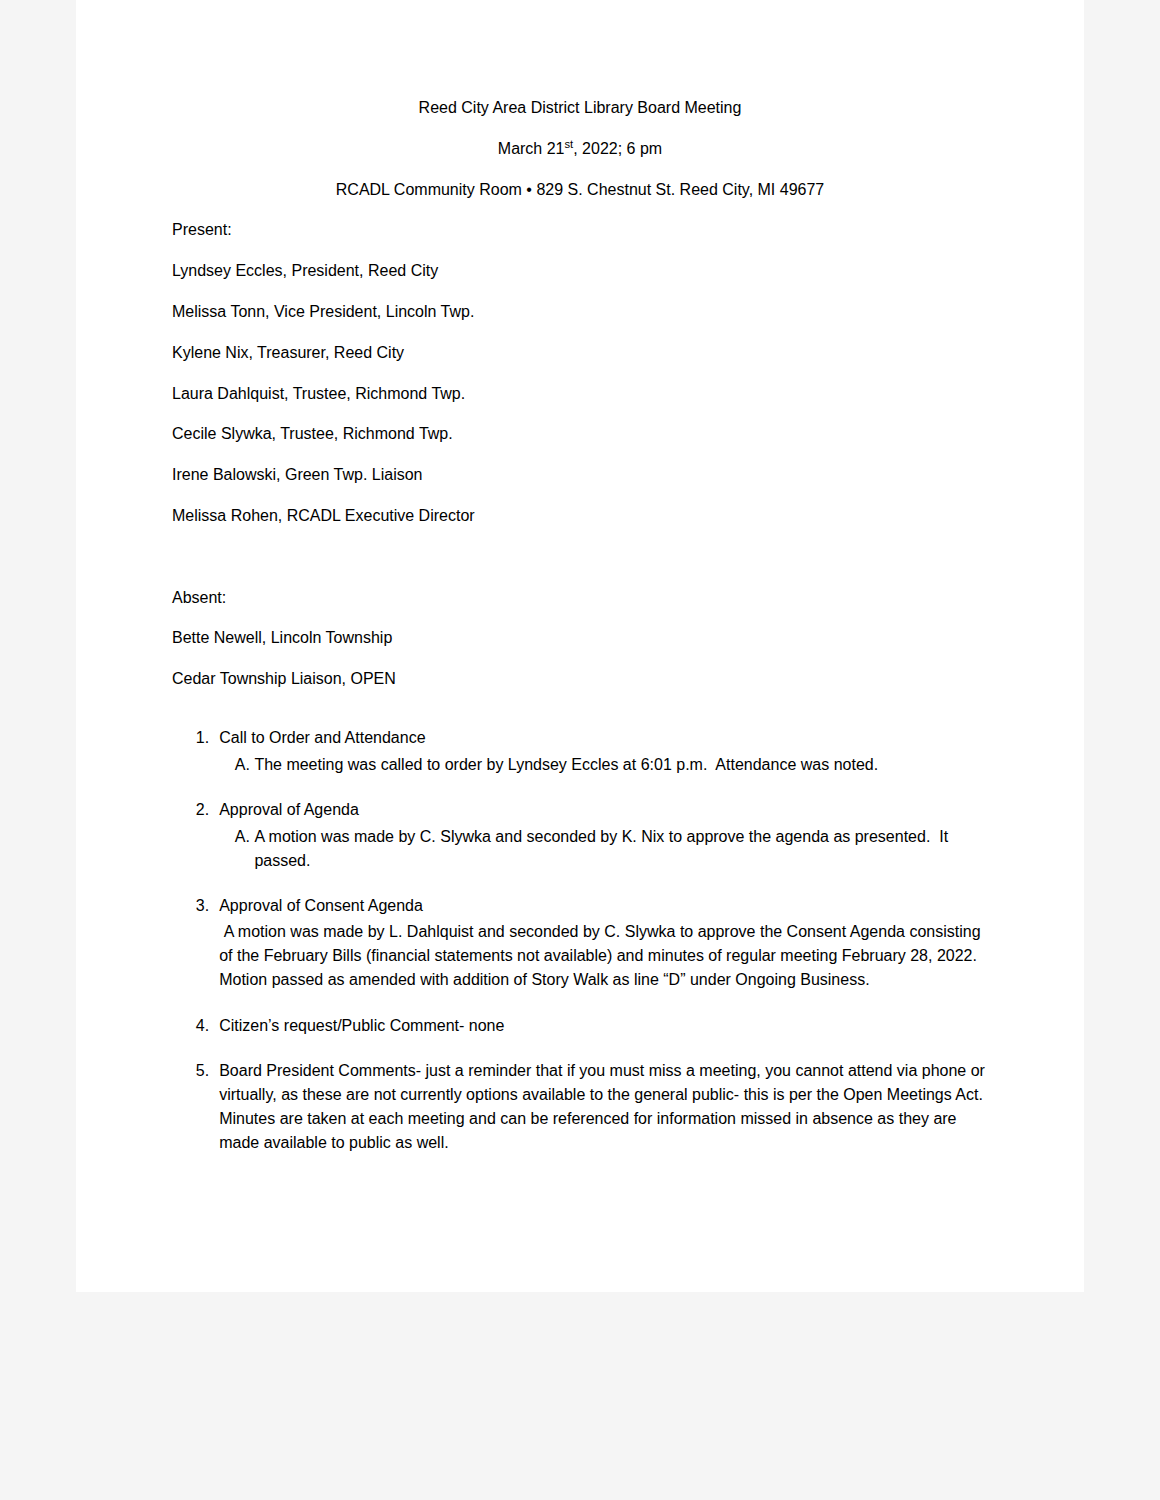Reed City Area District Library Board Meeting
March 21st, 2022; 6 pm
RCADL Community Room • 829 S. Chestnut St. Reed City, MI 49677
Present:
Lyndsey Eccles, President, Reed City
Melissa Tonn, Vice President, Lincoln Twp.
Kylene Nix, Treasurer, Reed City
Laura Dahlquist, Trustee, Richmond Twp.
Cecile Slywka, Trustee, Richmond Twp.
Irene Balowski, Green Twp. Liaison
Melissa Rohen, RCADL Executive Director
Absent:
Bette Newell, Lincoln Township
Cedar Township Liaison, OPEN
Call to Order and Attendance
The meeting was called to order by Lyndsey Eccles at 6:01 p.m. Attendance was noted.
Approval of Agenda
A motion was made by C. Slywka and seconded by K. Nix to approve the agenda as presented. It passed.
Approval of Consent Agenda
A motion was made by L. Dahlquist and seconded by C. Slywka to approve the Consent Agenda consisting of the February Bills (financial statements not available) and minutes of regular meeting February 28, 2022. Motion passed as amended with addition of Story Walk as line “D” under Ongoing Business.
Citizen’s request/Public Comment- none
Board President Comments- just a reminder that if you must miss a meeting, you cannot attend via phone or virtually, as these are not currently options available to the general public- this is per the Open Meetings Act. Minutes are taken at each meeting and can be referenced for information missed in absence as they are made available to public as well.